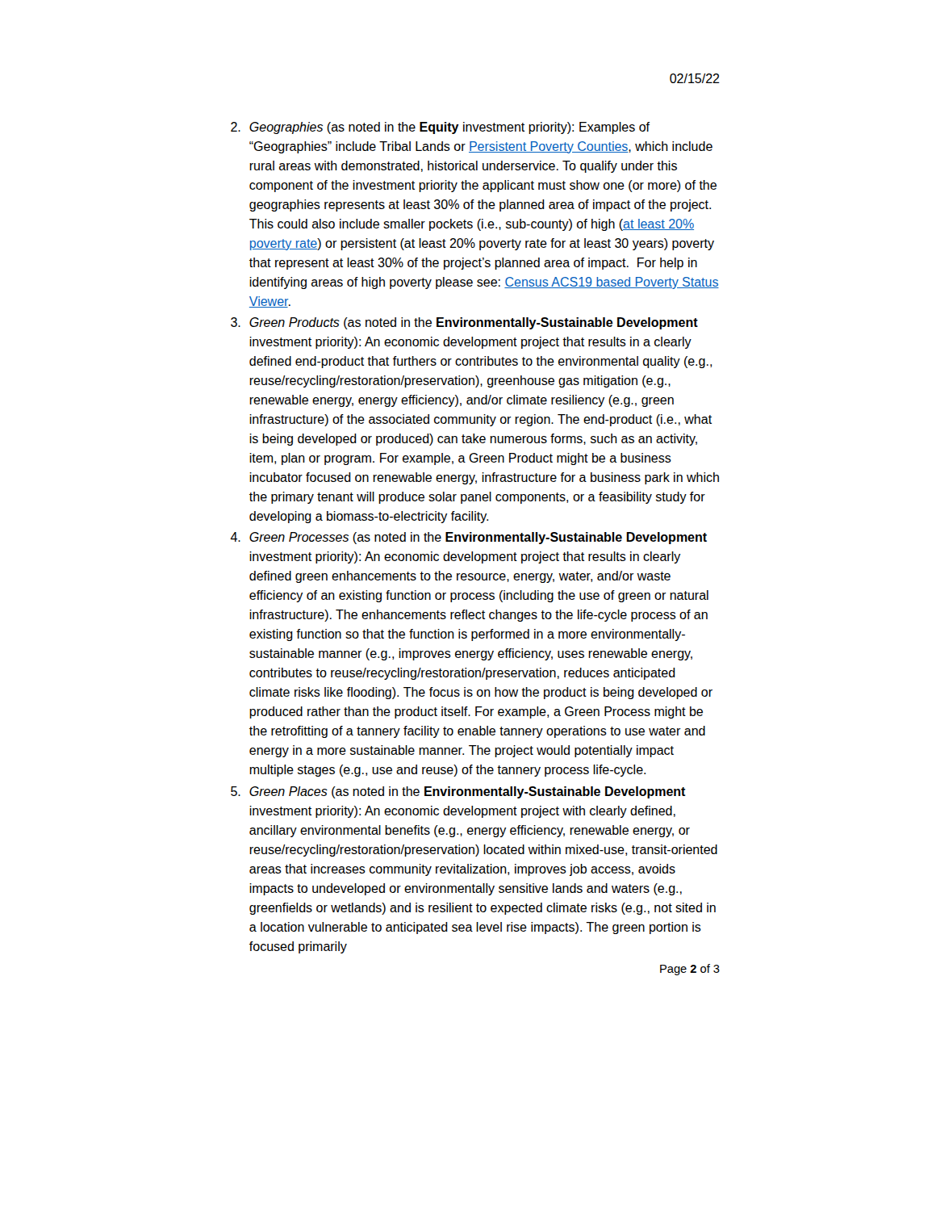02/15/22
Geographies (as noted in the Equity investment priority): Examples of “Geographies” include Tribal Lands or Persistent Poverty Counties, which include rural areas with demonstrated, historical underservice. To qualify under this component of the investment priority the applicant must show one (or more) of the geographies represents at least 30% of the planned area of impact of the project. This could also include smaller pockets (i.e., sub-county) of high (at least 20% poverty rate) or persistent (at least 20% poverty rate for at least 30 years) poverty that represent at least 30% of the project’s planned area of impact. For help in identifying areas of high poverty please see: Census ACS19 based Poverty Status Viewer.
Green Products (as noted in the Environmentally-Sustainable Development investment priority): An economic development project that results in a clearly defined end-product that furthers or contributes to the environmental quality (e.g., reuse/recycling/restoration/preservation), greenhouse gas mitigation (e.g., renewable energy, energy efficiency), and/or climate resiliency (e.g., green infrastructure) of the associated community or region. The end-product (i.e., what is being developed or produced) can take numerous forms, such as an activity, item, plan or program. For example, a Green Product might be a business incubator focused on renewable energy, infrastructure for a business park in which the primary tenant will produce solar panel components, or a feasibility study for developing a biomass-to-electricity facility.
Green Processes (as noted in the Environmentally-Sustainable Development investment priority): An economic development project that results in clearly defined green enhancements to the resource, energy, water, and/or waste efficiency of an existing function or process (including the use of green or natural infrastructure). The enhancements reflect changes to the life-cycle process of an existing function so that the function is performed in a more environmentally-sustainable manner (e.g., improves energy efficiency, uses renewable energy, contributes to reuse/recycling/restoration/preservation, reduces anticipated climate risks like flooding). The focus is on how the product is being developed or produced rather than the product itself. For example, a Green Process might be the retrofitting of a tannery facility to enable tannery operations to use water and energy in a more sustainable manner. The project would potentially impact multiple stages (e.g., use and reuse) of the tannery process life-cycle.
Green Places (as noted in the Environmentally-Sustainable Development investment priority): An economic development project with clearly defined, ancillary environmental benefits (e.g., energy efficiency, renewable energy, or reuse/recycling/restoration/preservation) located within mixed-use, transit-oriented areas that increases community revitalization, improves job access, avoids impacts to undeveloped or environmentally sensitive lands and waters (e.g., greenfields or wetlands) and is resilient to expected climate risks (e.g., not sited in a location vulnerable to anticipated sea level rise impacts). The green portion is focused primarily
Page 2 of 3